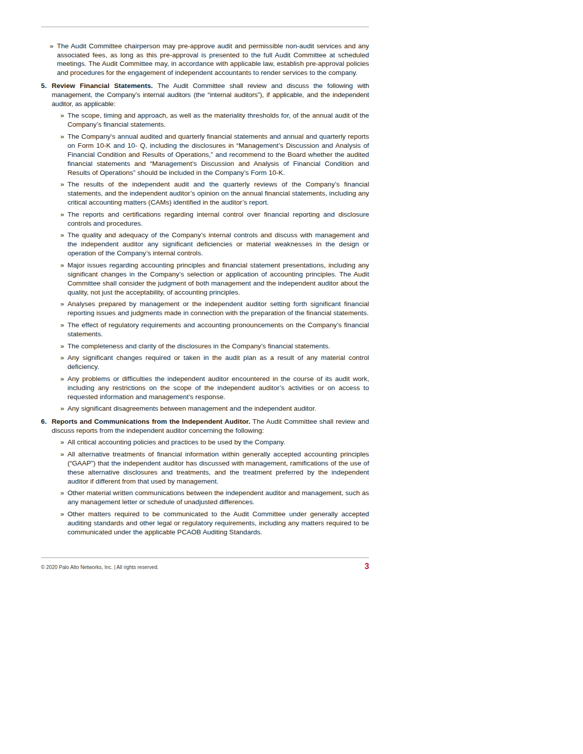The Audit Committee chairperson may pre-approve audit and permissible non-audit services and any associated fees, as long as this pre-approval is presented to the full Audit Committee at scheduled meetings. The Audit Committee may, in accordance with applicable law, establish pre-approval policies and procedures for the engagement of independent accountants to render services to the company.
Review Financial Statements. The Audit Committee shall review and discuss the following with management, the Company’s internal auditors (the “internal auditors”), if applicable, and the independent auditor, as applicable:
The scope, timing and approach, as well as the materiality thresholds for, of the annual audit of the Company’s financial statements.
The Company’s annual audited and quarterly financial statements and annual and quarterly reports on Form 10-K and 10- Q, including the disclosures in “Management’s Discussion and Analysis of Financial Condition and Results of Operations,” and recommend to the Board whether the audited financial statements and “Management’s Discussion and Analysis of Financial Condition and Results of Operations” should be included in the Company’s Form 10-K.
The results of the independent audit and the quarterly reviews of the Company’s financial statements, and the independent auditor’s opinion on the annual financial statements, including any critical accounting matters (CAMs) identified in the auditor’s report.
The reports and certifications regarding internal control over financial reporting and disclosure controls and procedures.
The quality and adequacy of the Company’s internal controls and discuss with management and the independent auditor any significant deficiencies or material weaknesses in the design or operation of the Company’s internal controls.
Major issues regarding accounting principles and financial statement presentations, including any significant changes in the Company’s selection or application of accounting principles. The Audit Committee shall consider the judgment of both management and the independent auditor about the quality, not just the acceptability, of accounting principles.
Analyses prepared by management or the independent auditor setting forth significant financial reporting issues and judgments made in connection with the preparation of the financial statements.
The effect of regulatory requirements and accounting pronouncements on the Company’s financial statements.
The completeness and clarity of the disclosures in the Company’s financial statements.
Any significant changes required or taken in the audit plan as a result of any material control deficiency.
Any problems or difficulties the independent auditor encountered in the course of its audit work, including any restrictions on the scope of the independent auditor’s activities or on access to requested information and management’s response.
Any significant disagreements between management and the independent auditor.
Reports and Communications from the Independent Auditor. The Audit Committee shall review and discuss reports from the independent auditor concerning the following:
All critical accounting policies and practices to be used by the Company.
All alternative treatments of financial information within generally accepted accounting principles (“GAAP”) that the independent auditor has discussed with management, ramifications of the use of these alternative disclosures and treatments, and the treatment preferred by the independent auditor if different from that used by management.
Other material written communications between the independent auditor and management, such as any management letter or schedule of unadjusted differences.
Other matters required to be communicated to the Audit Committee under generally accepted auditing standards and other legal or regulatory requirements, including any matters required to be communicated under the applicable PCAOB Auditing Standards.
© 2020 Palo Alto Networks, Inc. | All rights reserved.
3